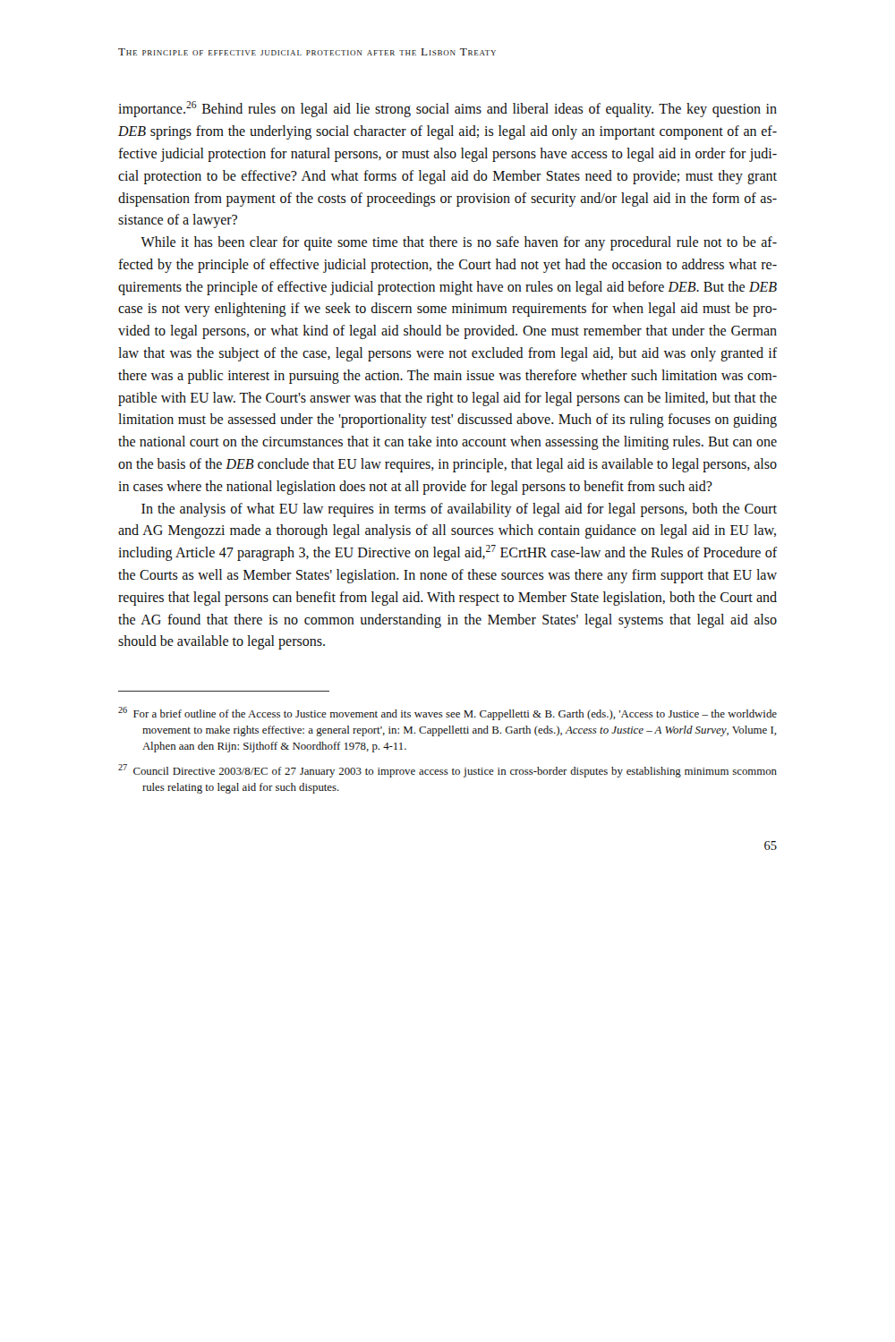The principle of effective judicial protection after the Lisbon Treaty
importance.26 Behind rules on legal aid lie strong social aims and liberal ideas of equality. The key question in DEB springs from the underlying social character of legal aid; is legal aid only an important component of an effective judicial protection for natural persons, or must also legal persons have access to legal aid in order for judicial protection to be effective? And what forms of legal aid do Member States need to provide; must they grant dispensation from payment of the costs of proceedings or provision of security and/or legal aid in the form of assistance of a lawyer?
While it has been clear for quite some time that there is no safe haven for any procedural rule not to be affected by the principle of effective judicial protection, the Court had not yet had the occasion to address what requirements the principle of effective judicial protection might have on rules on legal aid before DEB. But the DEB case is not very enlightening if we seek to discern some minimum requirements for when legal aid must be provided to legal persons, or what kind of legal aid should be provided. One must remember that under the German law that was the subject of the case, legal persons were not excluded from legal aid, but aid was only granted if there was a public interest in pursuing the action. The main issue was therefore whether such limitation was compatible with EU law. The Court's answer was that the right to legal aid for legal persons can be limited, but that the limitation must be assessed under the 'proportionality test' discussed above. Much of its ruling focuses on guiding the national court on the circumstances that it can take into account when assessing the limiting rules. But can one on the basis of the DEB conclude that EU law requires, in principle, that legal aid is available to legal persons, also in cases where the national legislation does not at all provide for legal persons to benefit from such aid?
In the analysis of what EU law requires in terms of availability of legal aid for legal persons, both the Court and AG Mengozzi made a thorough legal analysis of all sources which contain guidance on legal aid in EU law, including Article 47 paragraph 3, the EU Directive on legal aid,27 ECrtHR case-law and the Rules of Procedure of the Courts as well as Member States' legislation. In none of these sources was there any firm support that EU law requires that legal persons can benefit from legal aid. With respect to Member State legislation, both the Court and the AG found that there is no common understanding in the Member States' legal systems that legal aid also should be available to legal persons.
26 For a brief outline of the Access to Justice movement and its waves see M. Cappelletti & B. Garth (eds.), 'Access to Justice – the worldwide movement to make rights effective: a general report', in: M. Cappelletti and B. Garth (eds.), Access to Justice – A World Survey, Volume I, Alphen aan den Rijn: Sijthoff & Noordhoff 1978, p. 4-11.
27 Council Directive 2003/8/EC of 27 January 2003 to improve access to justice in cross-border disputes by establishing minimum scommon rules relating to legal aid for such disputes.
65